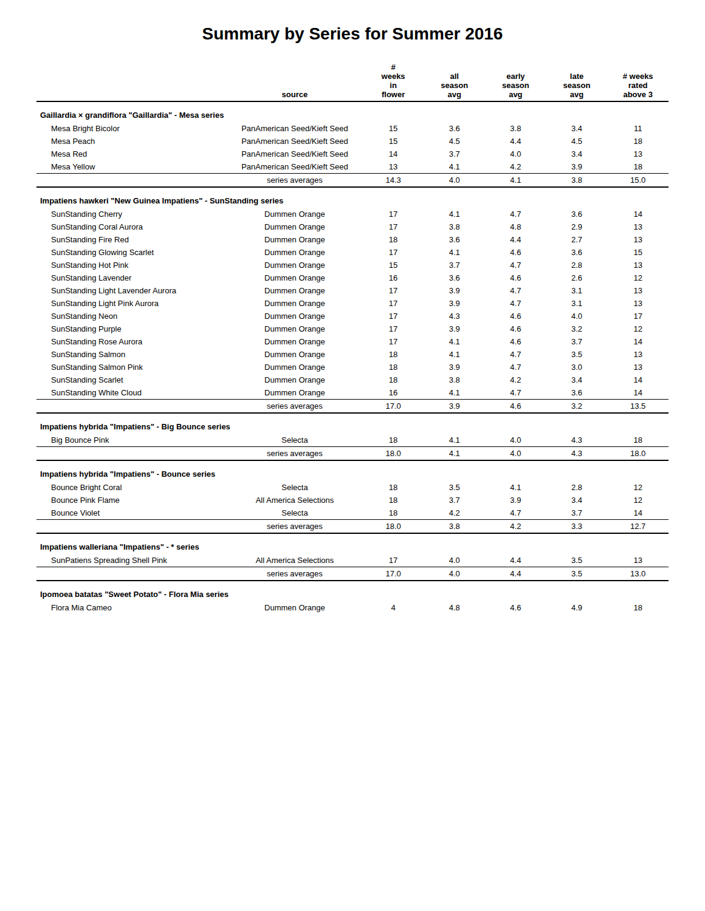Summary by Series for Summer 2016
| | source | # weeks in flower | all season avg | early season avg | late season avg | # weeks rated above 3 |
| --- | --- | --- | --- | --- | --- | --- |
| Gaillardia × grandiflora "Gaillardia" - Mesa series |
| Mesa Bright Bicolor | PanAmerican Seed/Kieft Seed | 15 | 3.6 | 3.8 | 3.4 | 11 |
| Mesa Peach | PanAmerican Seed/Kieft Seed | 15 | 4.5 | 4.4 | 4.5 | 18 |
| Mesa Red | PanAmerican Seed/Kieft Seed | 14 | 3.7 | 4.0 | 3.4 | 13 |
| Mesa Yellow | PanAmerican Seed/Kieft Seed | 13 | 4.1 | 4.2 | 3.9 | 18 |
| | series averages | 14.3 | 4.0 | 4.1 | 3.8 | 15.0 |
| Impatiens hawkeri "New Guinea Impatiens" - SunStanding series |
| SunStanding Cherry | Dummen Orange | 17 | 4.1 | 4.7 | 3.6 | 14 |
| SunStanding Coral Aurora | Dummen Orange | 17 | 3.8 | 4.8 | 2.9 | 13 |
| SunStanding Fire Red | Dummen Orange | 18 | 3.6 | 4.4 | 2.7 | 13 |
| SunStanding Glowing Scarlet | Dummen Orange | 17 | 4.1 | 4.6 | 3.6 | 15 |
| SunStanding Hot Pink | Dummen Orange | 15 | 3.7 | 4.7 | 2.8 | 13 |
| SunStanding Lavender | Dummen Orange | 16 | 3.6 | 4.6 | 2.6 | 12 |
| SunStanding Light Lavender Aurora | Dummen Orange | 17 | 3.9 | 4.7 | 3.1 | 13 |
| SunStanding Light Pink Aurora | Dummen Orange | 17 | 3.9 | 4.7 | 3.1 | 13 |
| SunStanding Neon | Dummen Orange | 17 | 4.3 | 4.6 | 4.0 | 17 |
| SunStanding Purple | Dummen Orange | 17 | 3.9 | 4.6 | 3.2 | 12 |
| SunStanding Rose Aurora | Dummen Orange | 17 | 4.1 | 4.6 | 3.7 | 14 |
| SunStanding Salmon | Dummen Orange | 18 | 4.1 | 4.7 | 3.5 | 13 |
| SunStanding Salmon Pink | Dummen Orange | 18 | 3.9 | 4.7 | 3.0 | 13 |
| SunStanding Scarlet | Dummen Orange | 18 | 3.8 | 4.2 | 3.4 | 14 |
| SunStanding White Cloud | Dummen Orange | 16 | 4.1 | 4.7 | 3.6 | 14 |
| | series averages | 17.0 | 3.9 | 4.6 | 3.2 | 13.5 |
| Impatiens hybrida "Impatiens" - Big Bounce series |
| Big Bounce Pink | Selecta | 18 | 4.1 | 4.0 | 4.3 | 18 |
| | series averages | 18.0 | 4.1 | 4.0 | 4.3 | 18.0 |
| Impatiens hybrida "Impatiens" - Bounce series |
| Bounce Bright Coral | Selecta | 18 | 3.5 | 4.1 | 2.8 | 12 |
| Bounce Pink Flame | All America Selections | 18 | 3.7 | 3.9 | 3.4 | 12 |
| Bounce Violet | Selecta | 18 | 4.2 | 4.7 | 3.7 | 14 |
| | series averages | 18.0 | 3.8 | 4.2 | 3.3 | 12.7 |
| Impatiens walleriana "Impatiens" - * series |
| SunPatiens Spreading Shell Pink | All America Selections | 17 | 4.0 | 4.4 | 3.5 | 13 |
| | series averages | 17.0 | 4.0 | 4.4 | 3.5 | 13.0 |
| Ipomoea batatas "Sweet Potato" - Flora Mia series |
| Flora Mia Cameo | Dummen Orange | 4 | 4.8 | 4.6 | 4.9 | 18 |